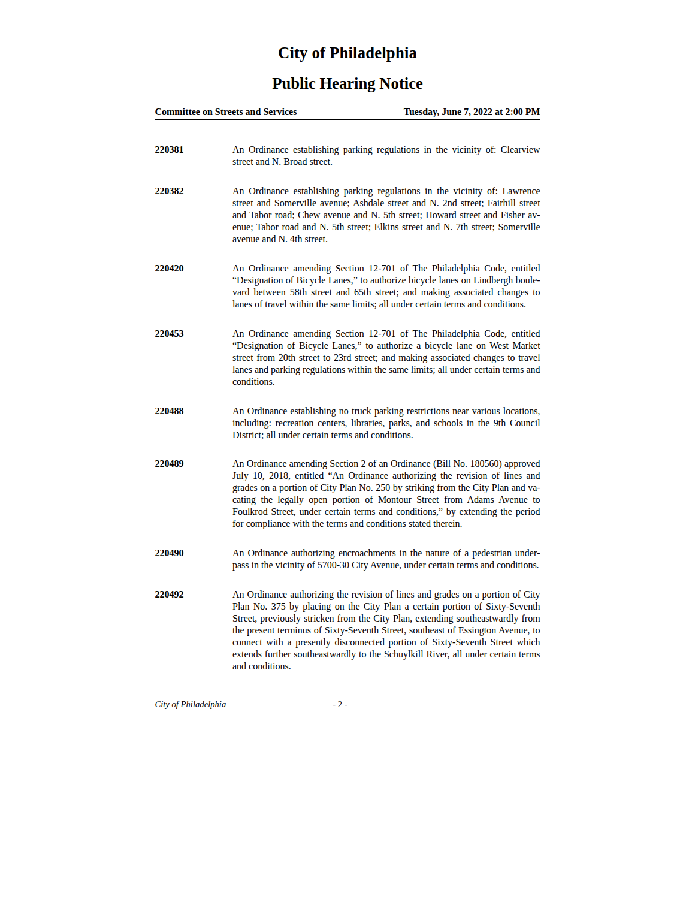City of Philadelphia
Public Hearing Notice
Committee on Streets and Services
Tuesday, June 7, 2022 at 2:00 PM
| 220381 | An Ordinance establishing parking regulations in the vicinity of: Clearview street and N. Broad street. |
| 220382 | An Ordinance establishing parking regulations in the vicinity of: Lawrence street and Somerville avenue; Ashdale street and N. 2nd street; Fairhill street and Tabor road; Chew avenue and N. 5th street; Howard street and Fisher avenue; Tabor road and N. 5th street; Elkins street and N. 7th street; Somerville avenue and N. 4th street. |
| 220420 | An Ordinance amending Section 12-701 of The Philadelphia Code, entitled “Designation of Bicycle Lanes,” to authorize bicycle lanes on Lindbergh boulevard between 58th street and 65th street; and making associated changes to lanes of travel within the same limits; all under certain terms and conditions. |
| 220453 | An Ordinance amending Section 12-701 of The Philadelphia Code, entitled “Designation of Bicycle Lanes,” to authorize a bicycle lane on West Market street from 20th street to 23rd street; and making associated changes to travel lanes and parking regulations within the same limits; all under certain terms and conditions. |
| 220488 | An Ordinance establishing no truck parking restrictions near various locations, including: recreation centers, libraries, parks, and schools in the 9th Council District; all under certain terms and conditions. |
| 220489 | An Ordinance amending Section 2 of an Ordinance (Bill No. 180560) approved July 10, 2018, entitled “An Ordinance authorizing the revision of lines and grades on a portion of City Plan No. 250 by striking from the City Plan and vacating the legally open portion of Montour Street from Adams Avenue to Foulkrod Street, under certain terms and conditions,” by extending the period for compliance with the terms and conditions stated therein. |
| 220490 | An Ordinance authorizing encroachments in the nature of a pedestrian underpass in the vicinity of 5700-30 City Avenue, under certain terms and conditions. |
| 220492 | An Ordinance authorizing the revision of lines and grades on a portion of City Plan No. 375 by placing on the City Plan a certain portion of Sixty-Seventh Street, previously stricken from the City Plan, extending southeastwardly from the present terminus of Sixty-Seventh Street, southeast of Essington Avenue, to connect with a presently disconnected portion of Sixty-Seventh Street which extends further southeastwardly to the Schuylkill River, all under certain terms and conditions. |
City of Philadelphia
- 2 -